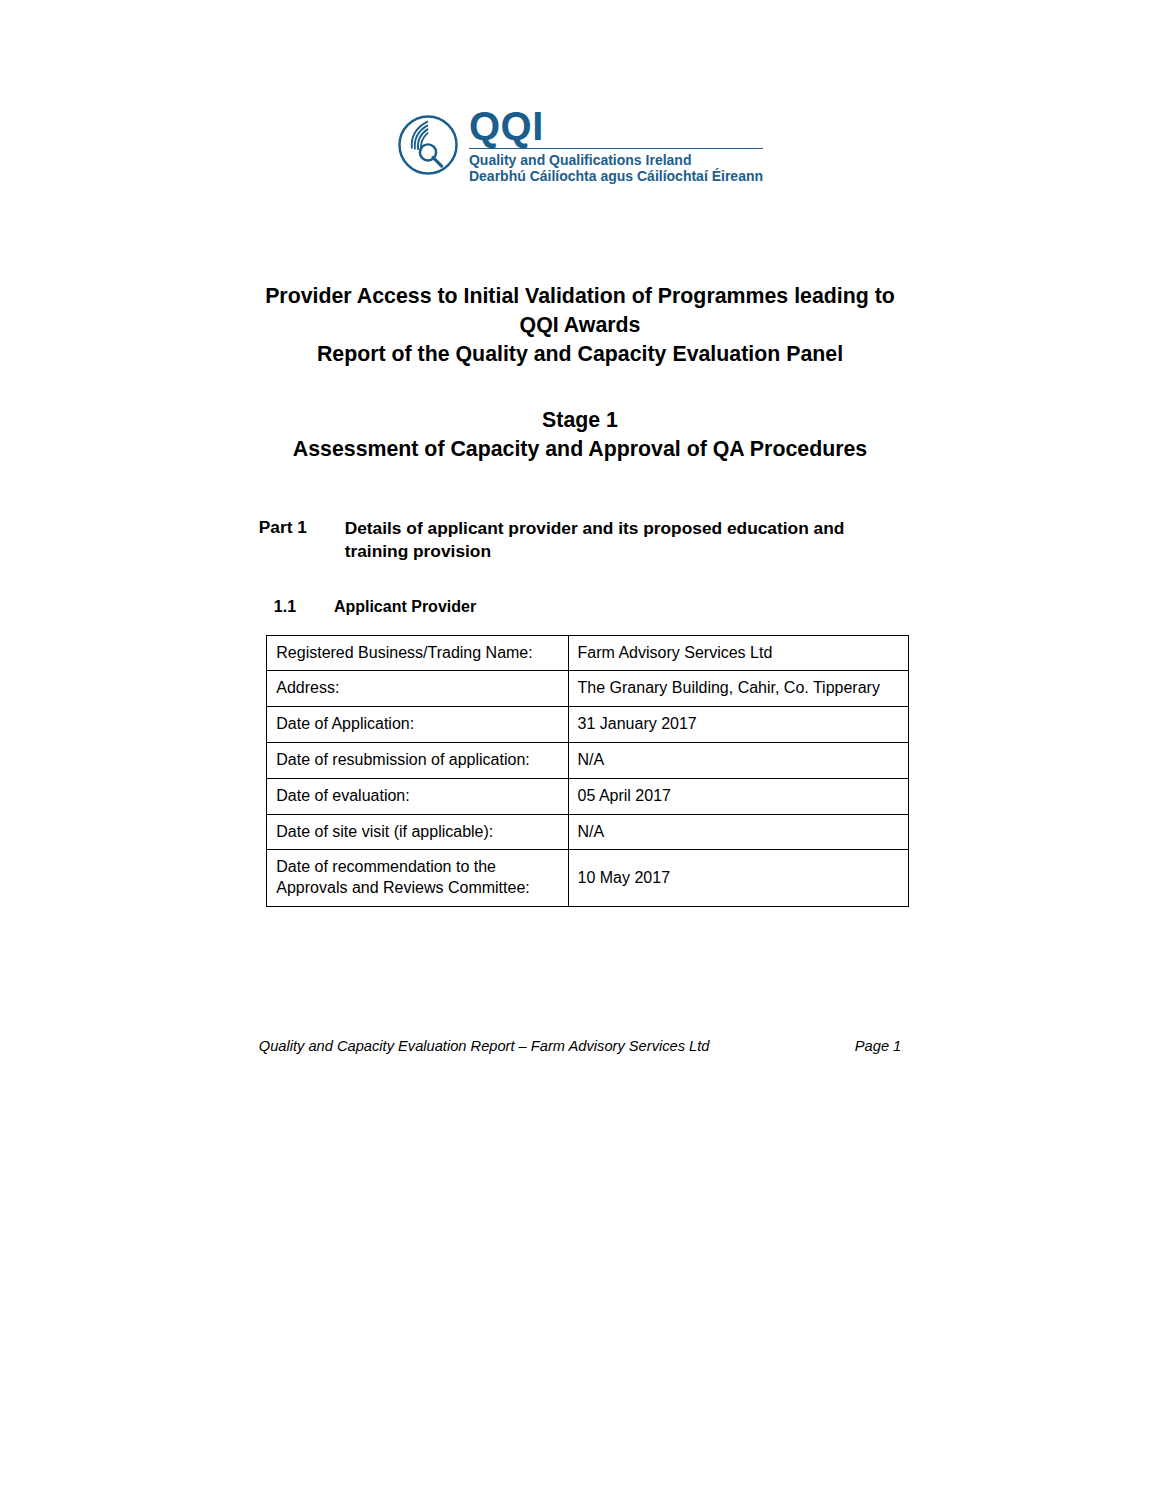QQI
Quality and Qualifications Ireland
Dearbhú Cáilíochta agus Cáilíochtaí Éireann
Provider Access to Initial Validation of Programmes leading to QQI Awards
Report of the Quality and Capacity Evaluation Panel
Stage 1
Assessment of Capacity and Approval of QA Procedures
Part 1
Details of applicant provider and its proposed education and training provision
1.1
Applicant Provider
| Registered Business/Trading Name: | Farm Advisory Services Ltd |
| Address: | The Granary Building, Cahir, Co. Tipperary |
| Date of Application: | 31 January 2017 |
| Date of resubmission of application: | N/A |
| Date of evaluation: | 05 April 2017 |
| Date of site visit (if applicable): | N/A |
| Date of recommendation to the Approvals and Reviews Committee: | 10 May 2017 |
Quality and Capacity Evaluation Report – Farm Advisory Services Ltd
Page 1